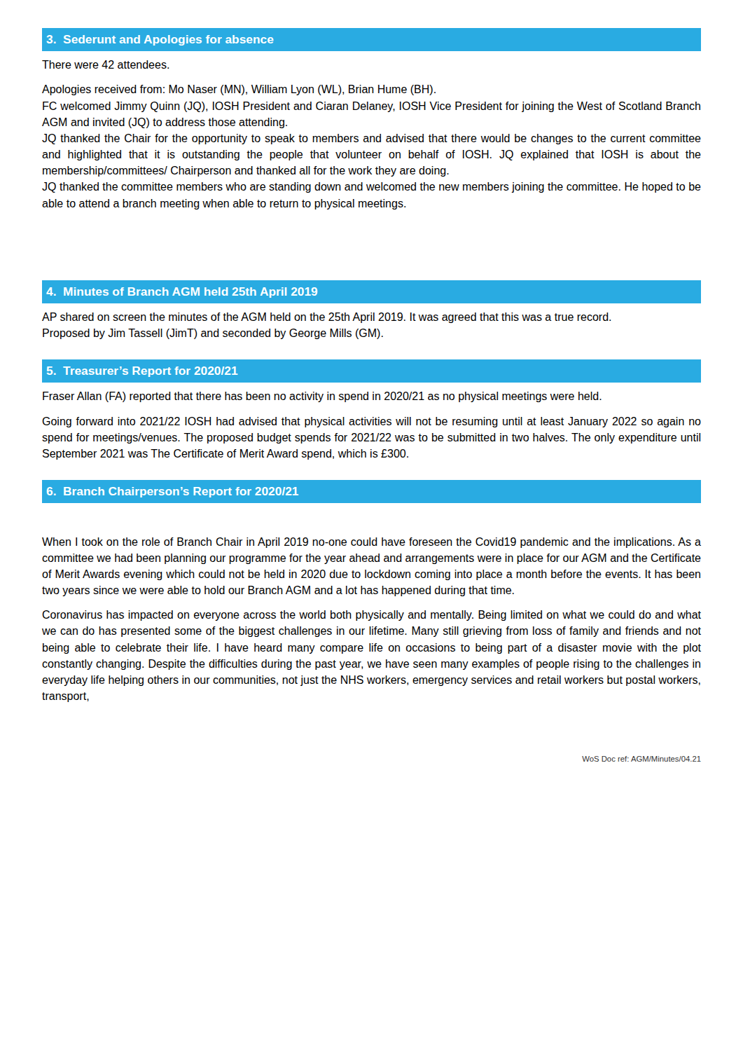3. Sederunt and Apologies for absence
There were 42 attendees.
Apologies received from: Mo Naser (MN), William Lyon (WL), Brian Hume (BH).
FC welcomed Jimmy Quinn (JQ), IOSH President and Ciaran Delaney, IOSH Vice President for joining the West of Scotland Branch AGM and invited (JQ) to address those attending.
JQ thanked the Chair for the opportunity to speak to members and advised that there would be changes to the current committee and highlighted that it is outstanding the people that volunteer on behalf of IOSH. JQ explained that IOSH is about the membership/committees/ Chairperson and thanked all for the work they are doing.
JQ thanked the committee members who are standing down and welcomed the new members joining the committee. He hoped to be able to attend a branch meeting when able to return to physical meetings.
4. Minutes of Branch AGM held 25th April 2019
AP shared on screen the minutes of the AGM held on the 25th April 2019. It was agreed that this was a true record.
Proposed by Jim Tassell (JimT) and seconded by George Mills (GM).
5. Treasurer’s Report for 2020/21
Fraser Allan (FA) reported that there has been no activity in spend in 2020/21 as no physical meetings were held.
Going forward into 2021/22 IOSH had advised that physical activities will not be resuming until at least January 2022 so again no spend for meetings/venues. The proposed budget spends for 2021/22 was to be submitted in two halves. The only expenditure until September 2021 was The Certificate of Merit Award spend, which is £300.
6. Branch Chairperson’s Report for 2020/21
When I took on the role of Branch Chair in April 2019 no-one could have foreseen the Covid19 pandemic and the implications. As a committee we had been planning our programme for the year ahead and arrangements were in place for our AGM and the Certificate of Merit Awards evening which could not be held in 2020 due to lockdown coming into place a month before the events. It has been two years since we were able to hold our Branch AGM and a lot has happened during that time.
Coronavirus has impacted on everyone across the world both physically and mentally. Being limited on what we could do and what we can do has presented some of the biggest challenges in our lifetime. Many still grieving from loss of family and friends and not being able to celebrate their life. I have heard many compare life on occasions to being part of a disaster movie with the plot constantly changing. Despite the difficulties during the past year, we have seen many examples of people rising to the challenges in everyday life helping others in our communities, not just the NHS workers, emergency services and retail workers but postal workers, transport,
WoS Doc ref: AGM/Minutes/04.21